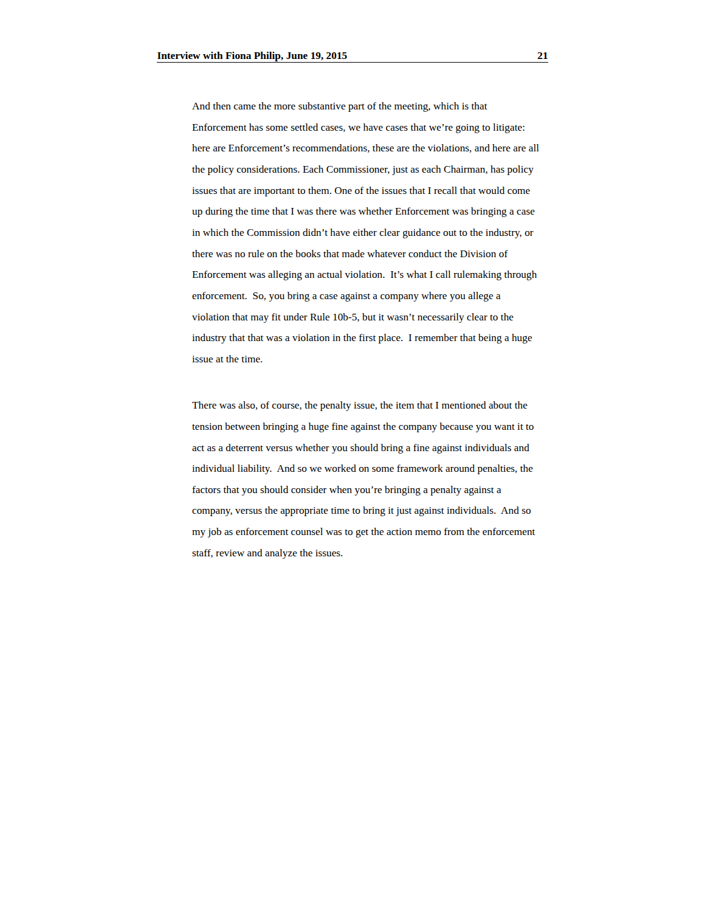Interview with Fiona Philip, June 19, 2015 21
And then came the more substantive part of the meeting, which is that Enforcement has some settled cases, we have cases that we’re going to litigate: here are Enforcement’s recommendations, these are the violations, and here are all the policy considerations. Each Commissioner, just as each Chairman, has policy issues that are important to them. One of the issues that I recall that would come up during the time that I was there was whether Enforcement was bringing a case in which the Commission didn’t have either clear guidance out to the industry, or there was no rule on the books that made whatever conduct the Division of Enforcement was alleging an actual violation. It’s what I call rulemaking through enforcement. So, you bring a case against a company where you allege a violation that may fit under Rule 10b-5, but it wasn’t necessarily clear to the industry that that was a violation in the first place. I remember that being a huge issue at the time.
There was also, of course, the penalty issue, the item that I mentioned about the tension between bringing a huge fine against the company because you want it to act as a deterrent versus whether you should bring a fine against individuals and individual liability. And so we worked on some framework around penalties, the factors that you should consider when you’re bringing a penalty against a company, versus the appropriate time to bring it just against individuals. And so my job as enforcement counsel was to get the action memo from the enforcement staff, review and analyze the issues.